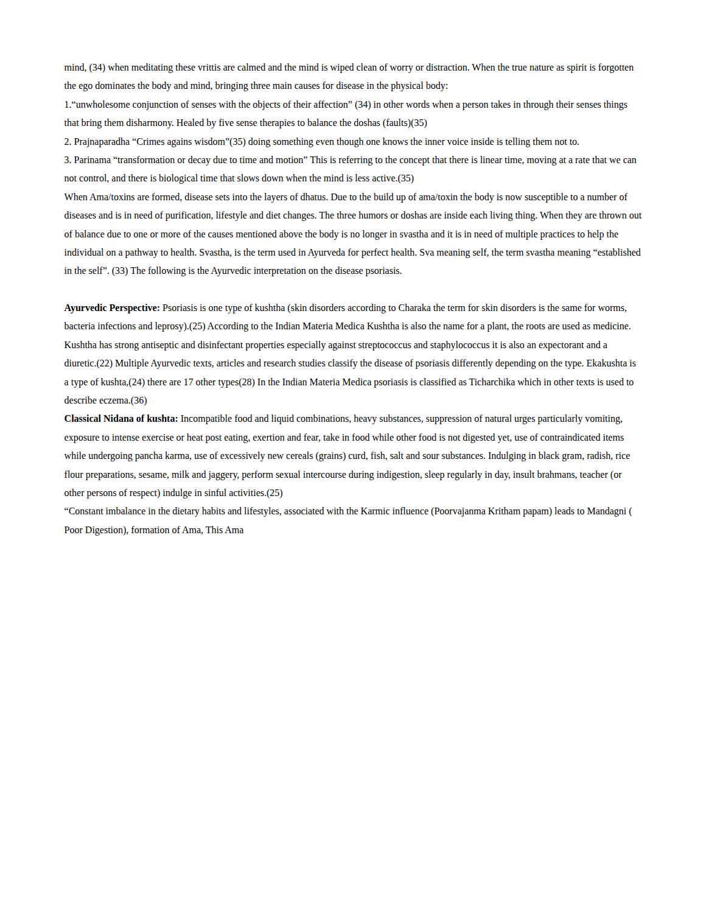mind, (34) when meditating these vrittis are calmed and the mind is wiped clean of worry or distraction. When the true nature as spirit is forgotten the ego dominates the body and mind, bringing three main causes for disease in the physical body:
1.“unwholesome conjunction of senses with the objects of their affection” (34) in other words when a person takes in through their senses things that bring them disharmony. Healed by five sense therapies to balance the doshas (faults)(35)
2. Prajnaparadha “Crimes agains wisdom”(35) doing something even though one knows the inner voice inside is telling them not to.
3. Parinama “transformation or decay due to time and motion” This is referring to the concept that there is linear time, moving at a rate that we can not control, and there is biological time that slows down when the mind is less active.(35)
When Ama/toxins are formed, disease sets into the layers of dhatus. Due to the build up of ama/toxin the body is now susceptible to a number of diseases and is in need of purification, lifestyle and diet changes. The three humors or doshas are inside each living thing. When they are thrown out of balance due to one or more of the causes mentioned above the body is no longer in svastha and it is in need of multiple practices to help the individual on a pathway to health. Svastha, is the term used in Ayurveda for perfect health. Sva meaning self, the term svastha meaning “established in the self”. (33) The following is the Ayurvedic interpretation on the disease psoriasis.
Ayurvedic Perspective:
Psoriasis is one type of kushtha (skin disorders according to Charaka the term for skin disorders is the same for worms, bacteria infections and leprosy).(25) According to the Indian Materia Medica Kushtha is also the name for a plant, the roots are used as medicine. Kushtha has strong antiseptic and disinfectant properties especially against streptococcus and staphylococcus it is also an expectorant and a diuretic.(22) Multiple Ayurvedic texts, articles and research studies classify the disease of psoriasis differently depending on the type. Ekakushta is a type of kushta,(24) there are 17 other types(28) In the Indian Materia Medica psoriasis is classified as Ticharchika which in other texts is used to describe eczema.(36)
Classical Nidana of kushta: Incompatible food and liquid combinations, heavy substances, suppression of natural urges particularly vomiting, exposure to intense exercise or heat post eating, exertion and fear, take in food while other food is not digested yet, use of contraindicated items while undergoing pancha karma, use of excessively new cereals (grains) curd, fish, salt and sour substances. Indulging in black gram, radish, rice flour preparations, sesame, milk and jaggery, perform sexual intercourse during indigestion, sleep regularly in day, insult brahmans, teacher (or other persons of respect) indulge in sinful activities.(25)
“Constant imbalance in the dietary habits and lifestyles, associated with the Karmic influence (Poorvajanma Kritham papam) leads to Mandagni ( Poor Digestion), formation of Ama, This Ama